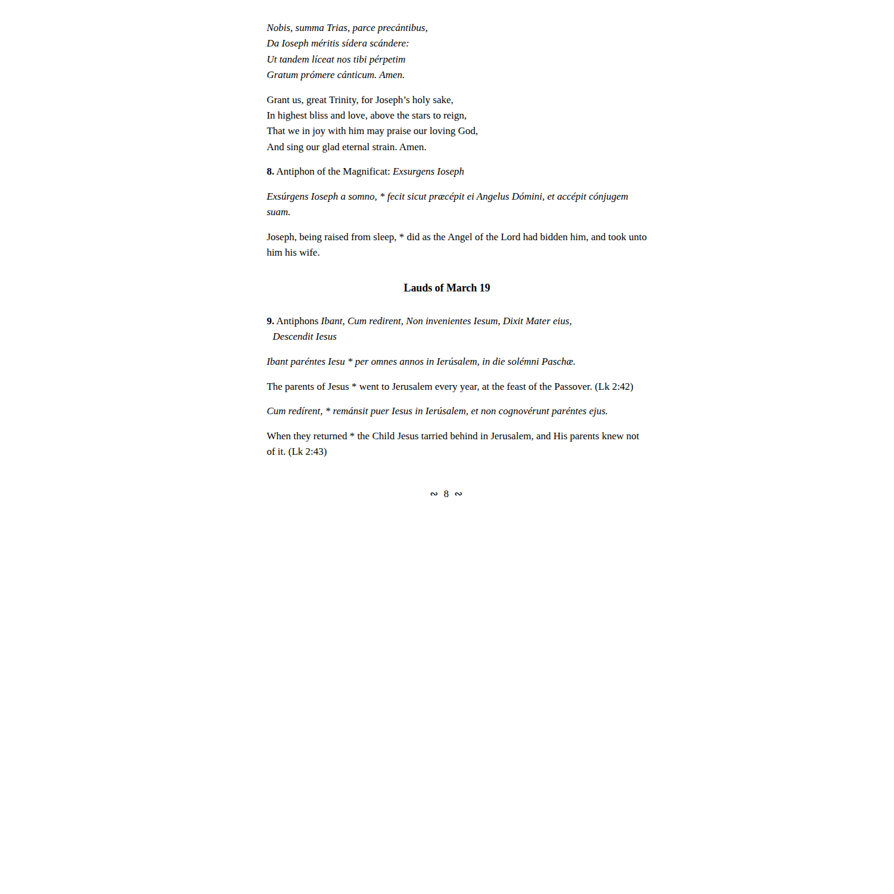Nobis, summa Trias, parce precántibus, Da Ioseph méritis sídera scándere: Ut tandem líceat nos tibi pérpetim Gratum prómere cánticum. Amen.
Grant us, great Trinity, for Joseph’s holy sake, In highest bliss and love, above the stars to reign, That we in joy with him may praise our loving God, And sing our glad eternal strain. Amen.
8. Antiphon of the Magnificat: Exsurgens Ioseph
Exsúrgens Ioseph a somno, * fecit sicut præcépit ei Angelus Dómini, et accépit cónjugem suam.
Joseph, being raised from sleep, * did as the Angel of the Lord had bidden him, and took unto him his wife.
Lauds of March 19
9. Antiphons Ibant, Cum redirent, Non invenientes Iesum, Dixit Mater eius, Descendit Iesus
Ibant paréntes Iesu * per omnes annos in Ierúsalem, in die solémni Paschæ.
The parents of Jesus * went to Jerusalem every year, at the feast of the Passover. (Lk 2:42)
Cum redírent, * remánsit puer Iesus in Ierúsalem, et non cognovérunt paréntes ejus.
When they returned * the Child Jesus tarried behind in Jerusalem, and His parents knew not of it. (Lk 2:43)
∾ 8 ∾